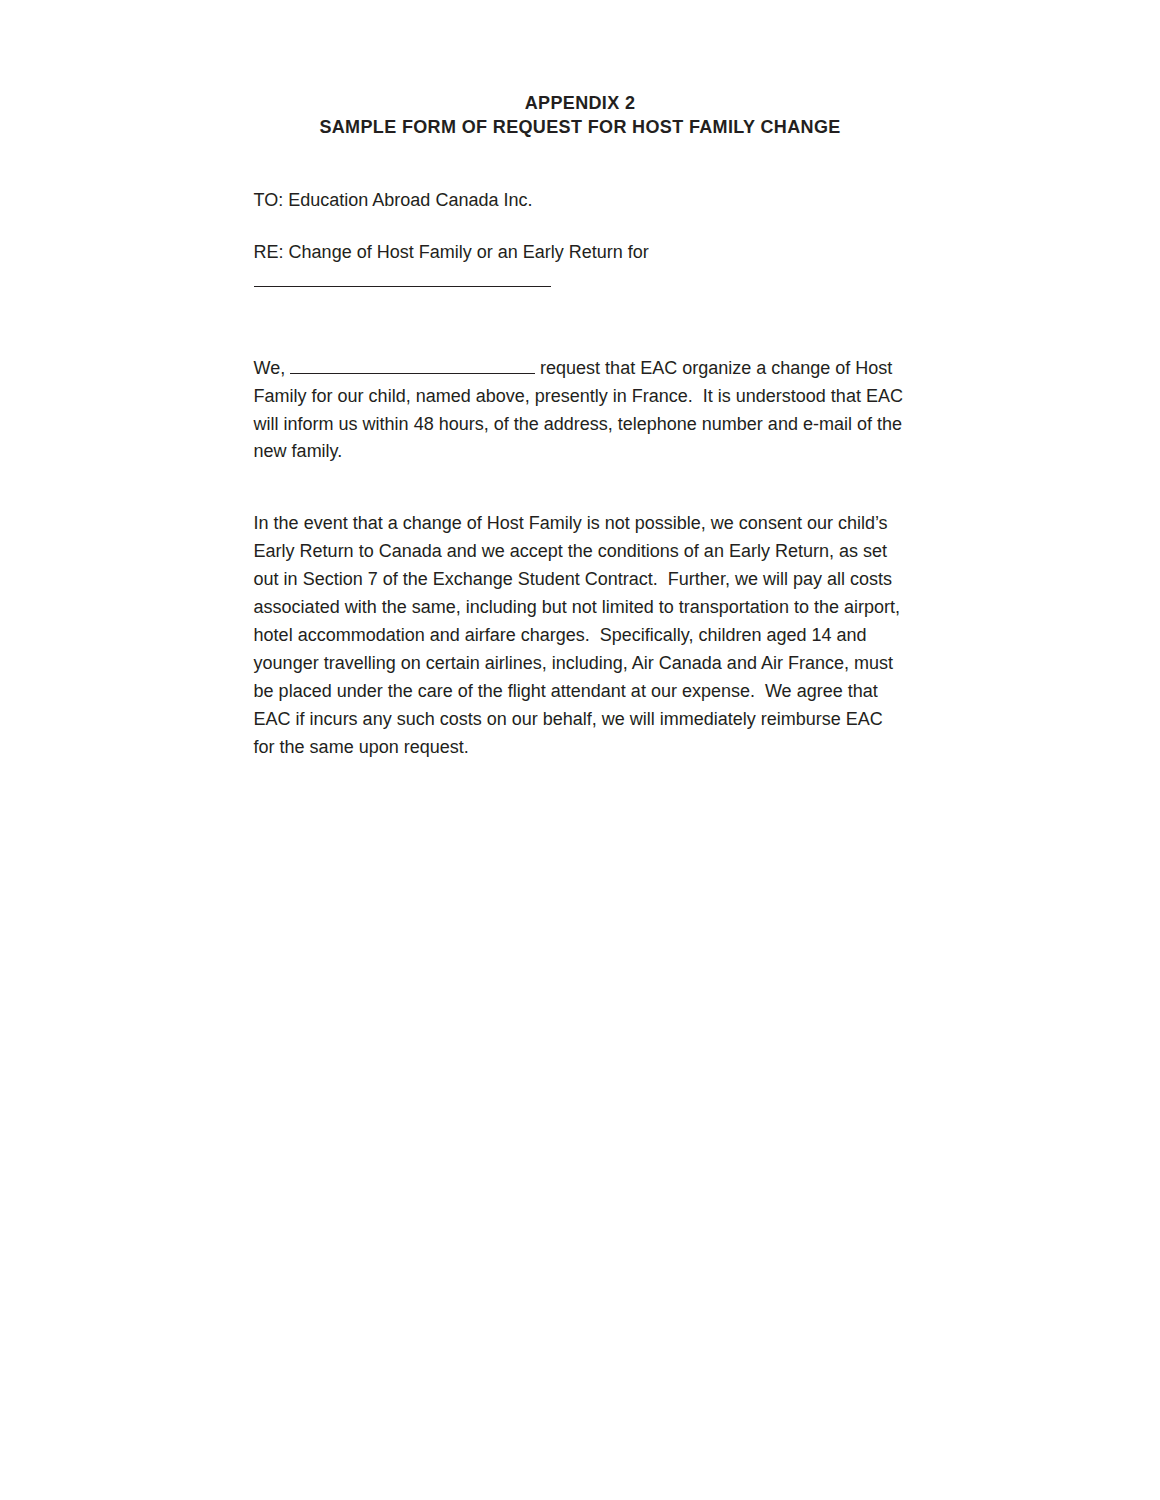APPENDIX 2 SAMPLE FORM OF REQUEST FOR HOST FAMILY CHANGE
TO: Education Abroad Canada Inc.
RE: Change of Host Family or an Early Return for
We, request that EAC organize a change of Host Family for our child, named above, presently in France. It is understood that EAC will inform us within 48 hours, of the address, telephone number and e-mail of the new family.
In the event that a change of Host Family is not possible, we consent our child’s Early Return to Canada and we accept the conditions of an Early Return, as set out in Section 7 of the Exchange Student Contract. Further, we will pay all costs associated with the same, including but not limited to transportation to the airport, hotel accommodation and airfare charges. Specifically, children aged 14 and younger travelling on certain airlines, including, Air Canada and Air France, must be placed under the care of the flight attendant at our expense. We agree that EAC if incurs any such costs on our behalf, we will immediately reimburse EAC for the same upon request.